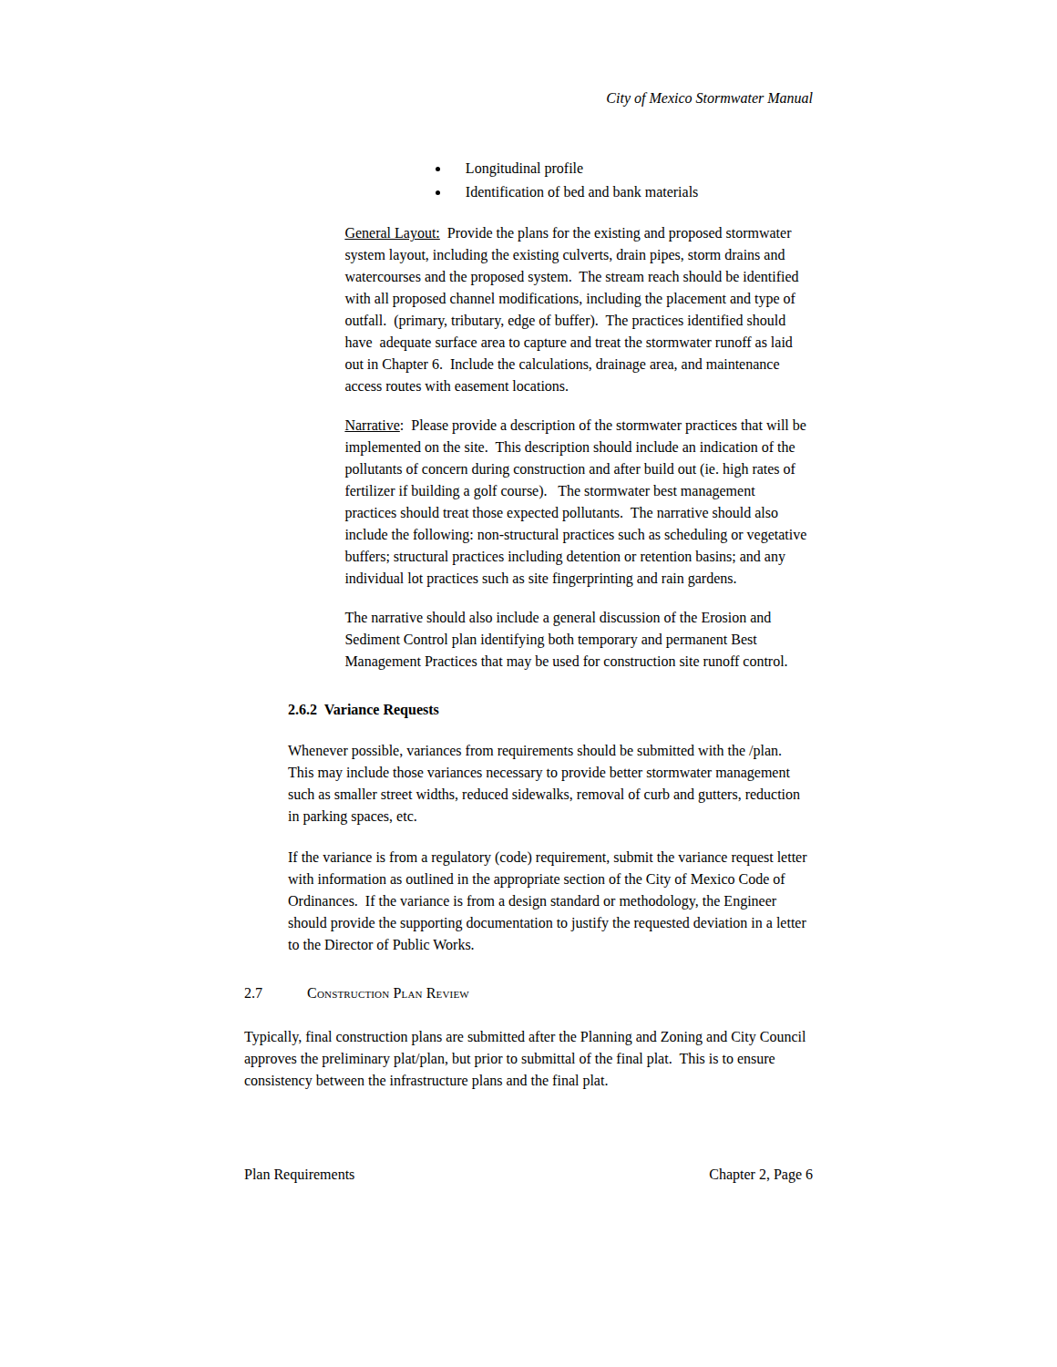City of Mexico Stormwater Manual
Longitudinal profile
Identification of bed and bank materials
General Layout: Provide the plans for the existing and proposed stormwater system layout, including the existing culverts, drain pipes, storm drains and watercourses and the proposed system. The stream reach should be identified with all proposed channel modifications, including the placement and type of outfall. (primary, tributary, edge of buffer). The practices identified should have adequate surface area to capture and treat the stormwater runoff as laid out in Chapter 6. Include the calculations, drainage area, and maintenance access routes with easement locations.
Narrative: Please provide a description of the stormwater practices that will be implemented on the site. This description should include an indication of the pollutants of concern during construction and after build out (ie. high rates of fertilizer if building a golf course). The stormwater best management practices should treat those expected pollutants. The narrative should also include the following: non-structural practices such as scheduling or vegetative buffers; structural practices including detention or retention basins; and any individual lot practices such as site fingerprinting and rain gardens.
The narrative should also include a general discussion of the Erosion and Sediment Control plan identifying both temporary and permanent Best Management Practices that may be used for construction site runoff control.
2.6.2 Variance Requests
Whenever possible, variances from requirements should be submitted with the /plan. This may include those variances necessary to provide better stormwater management such as smaller street widths, reduced sidewalks, removal of curb and gutters, reduction in parking spaces, etc.
If the variance is from a regulatory (code) requirement, submit the variance request letter with information as outlined in the appropriate section of the City of Mexico Code of Ordinances. If the variance is from a design standard or methodology, the Engineer should provide the supporting documentation to justify the requested deviation in a letter to the Director of Public Works.
2.7 Construction Plan Review
Typically, final construction plans are submitted after the Planning and Zoning and City Council approves the preliminary plat/plan, but prior to submittal of the final plat. This is to ensure consistency between the infrastructure plans and the final plat.
Plan Requirements Chapter 2, Page 6